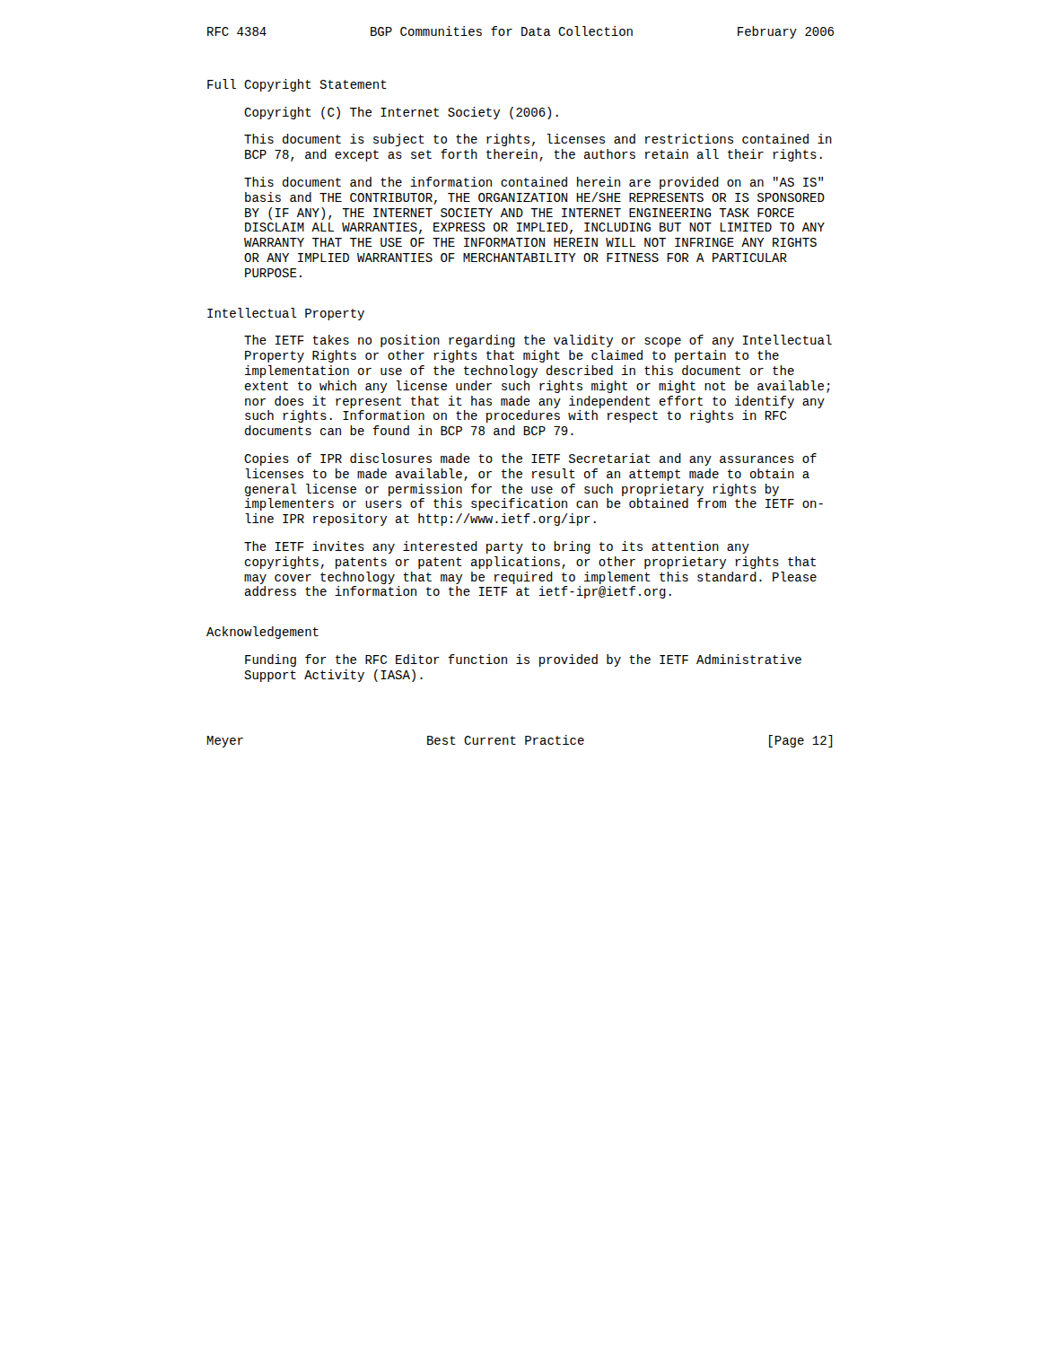RFC 4384 BGP Communities for Data Collection February 2006
Full Copyright Statement
Copyright (C) The Internet Society (2006).
This document is subject to the rights, licenses and restrictions contained in BCP 78, and except as set forth therein, the authors retain all their rights.
This document and the information contained herein are provided on an "AS IS" basis and THE CONTRIBUTOR, THE ORGANIZATION HE/SHE REPRESENTS OR IS SPONSORED BY (IF ANY), THE INTERNET SOCIETY AND THE INTERNET ENGINEERING TASK FORCE DISCLAIM ALL WARRANTIES, EXPRESS OR IMPLIED, INCLUDING BUT NOT LIMITED TO ANY WARRANTY THAT THE USE OF THE INFORMATION HEREIN WILL NOT INFRINGE ANY RIGHTS OR ANY IMPLIED WARRANTIES OF MERCHANTABILITY OR FITNESS FOR A PARTICULAR PURPOSE.
Intellectual Property
The IETF takes no position regarding the validity or scope of any Intellectual Property Rights or other rights that might be claimed to pertain to the implementation or use of the technology described in this document or the extent to which any license under such rights might or might not be available; nor does it represent that it has made any independent effort to identify any such rights. Information on the procedures with respect to rights in RFC documents can be found in BCP 78 and BCP 79.
Copies of IPR disclosures made to the IETF Secretariat and any assurances of licenses to be made available, or the result of an attempt made to obtain a general license or permission for the use of such proprietary rights by implementers or users of this specification can be obtained from the IETF on-line IPR repository at http://www.ietf.org/ipr.
The IETF invites any interested party to bring to its attention any copyrights, patents or patent applications, or other proprietary rights that may cover technology that may be required to implement this standard. Please address the information to the IETF at ietf-ipr@ietf.org.
Acknowledgement
Funding for the RFC Editor function is provided by the IETF Administrative Support Activity (IASA).
Meyer Best Current Practice [Page 12]